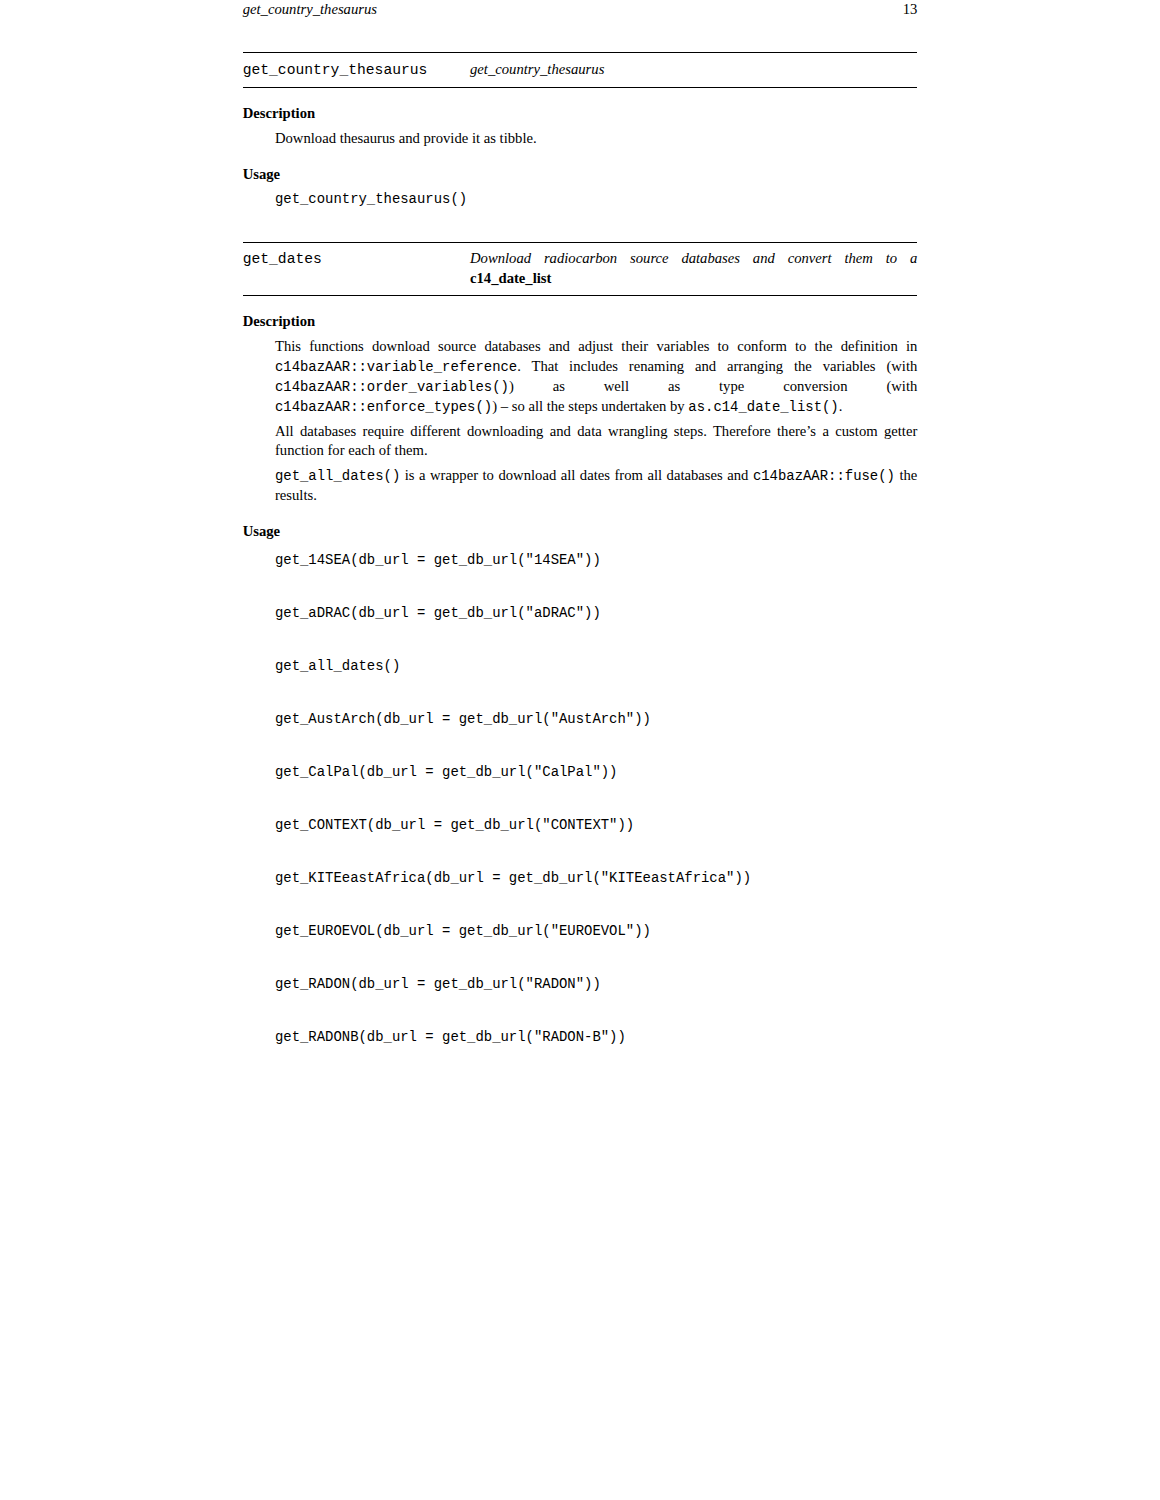get_country_thesaurus 13
get_country_thesaurus get_country_thesaurus
Description
Download thesaurus and provide it as tibble.
Usage
get_country_thesaurus()
get_dates Download radiocarbon source databases and convert them to a c14_date_list
Description
This functions download source databases and adjust their variables to conform to the definition in c14bazAAR::variable_reference. That includes renaming and arranging the variables (with c14bazAAR::order_variables()) as well as type conversion (with c14bazAAR::enforce_types()) – so all the steps undertaken by as.c14_date_list().
All databases require different downloading and data wrangling steps. Therefore there’s a custom getter function for each of them.
get_all_dates() is a wrapper to download all dates from all databases and c14bazAAR::fuse() the results.
Usage
get_14SEA(db_url = get_db_url("14SEA"))

get_aDRAC(db_url = get_db_url("aDRAC"))

get_all_dates()

get_AustArch(db_url = get_db_url("AustArch"))

get_CalPal(db_url = get_db_url("CalPal"))

get_CONTEXT(db_url = get_db_url("CONTEXT"))

get_KITEeastAfrica(db_url = get_db_url("KITEeastAfrica"))

get_EUROEVOL(db_url = get_db_url("EUROEVOL"))

get_RADON(db_url = get_db_url("RADON"))

get_RADONB(db_url = get_db_url("RADON-B"))